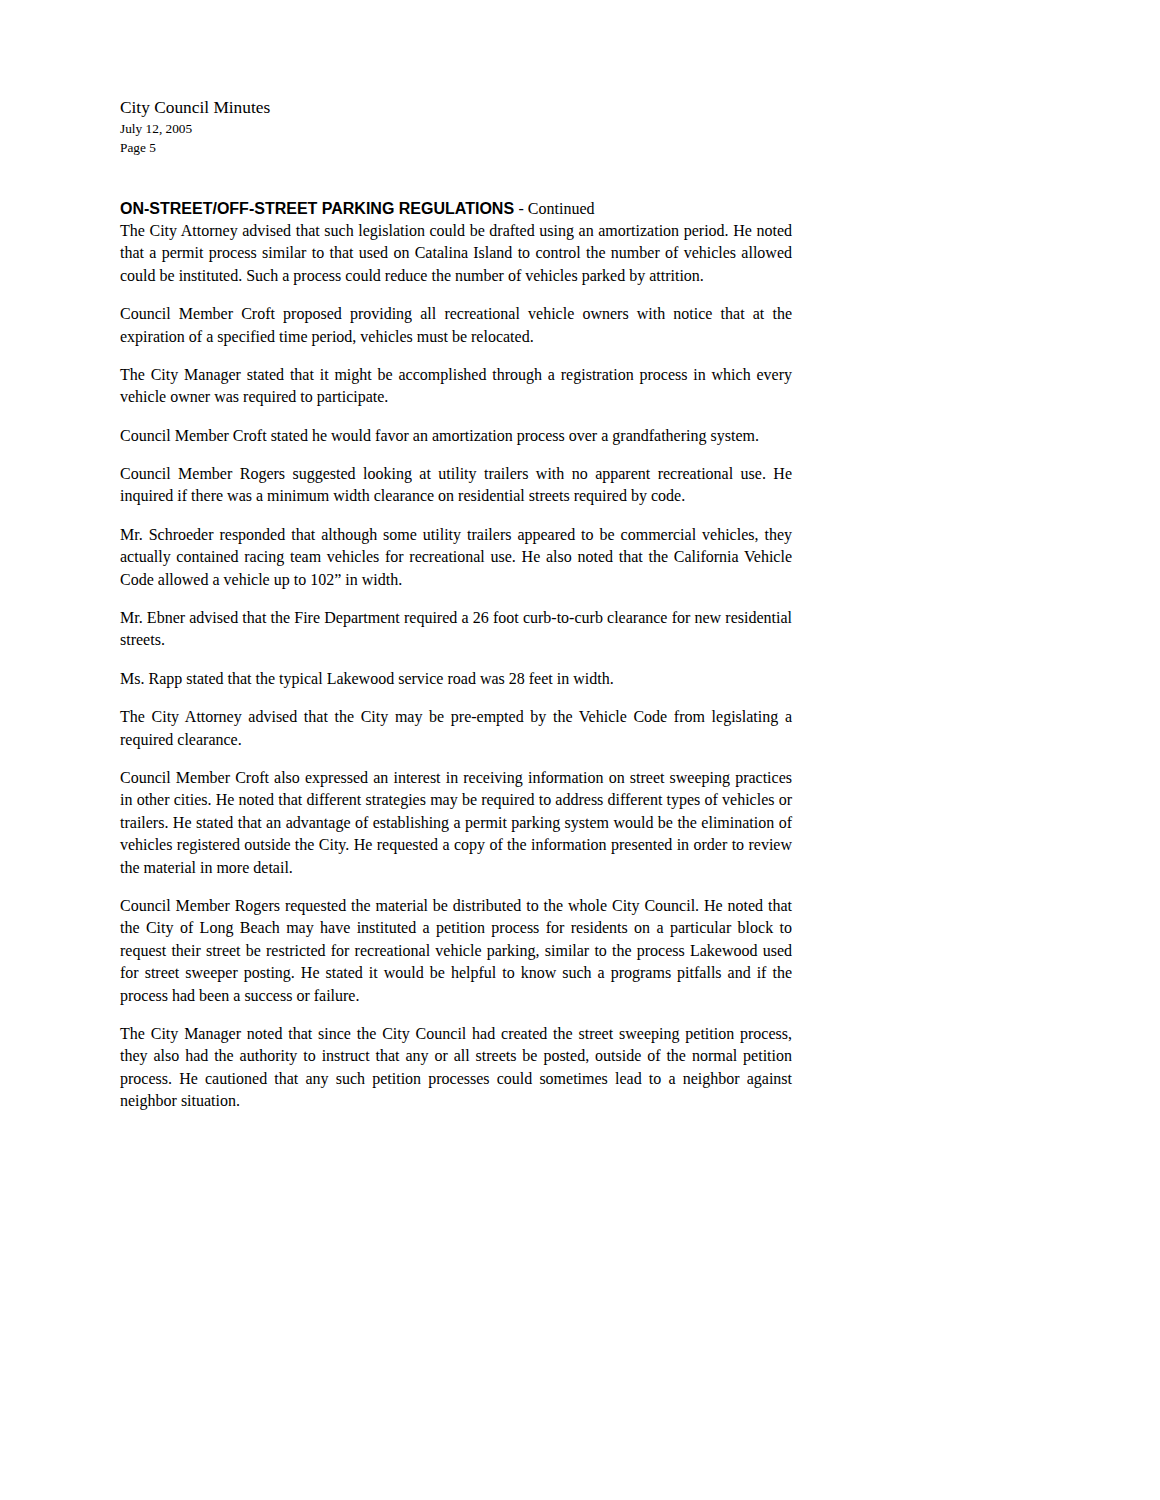City Council Minutes
July 12, 2005
Page 5
ON-STREET/OFF-STREET PARKING REGULATIONS - Continued
The City Attorney advised that such legislation could be drafted using an amortization period. He noted that a permit process similar to that used on Catalina Island to control the number of vehicles allowed could be instituted. Such a process could reduce the number of vehicles parked by attrition.
Council Member Croft proposed providing all recreational vehicle owners with notice that at the expiration of a specified time period, vehicles must be relocated.
The City Manager stated that it might be accomplished through a registration process in which every vehicle owner was required to participate.
Council Member Croft stated he would favor an amortization process over a grandfathering system.
Council Member Rogers suggested looking at utility trailers with no apparent recreational use. He inquired if there was a minimum width clearance on residential streets required by code.
Mr. Schroeder responded that although some utility trailers appeared to be commercial vehicles, they actually contained racing team vehicles for recreational use. He also noted that the California Vehicle Code allowed a vehicle up to 102” in width.
Mr. Ebner advised that the Fire Department required a 26 foot curb-to-curb clearance for new residential streets.
Ms. Rapp stated that the typical Lakewood service road was 28 feet in width.
The City Attorney advised that the City may be pre-empted by the Vehicle Code from legislating a required clearance.
Council Member Croft also expressed an interest in receiving information on street sweeping practices in other cities. He noted that different strategies may be required to address different types of vehicles or trailers. He stated that an advantage of establishing a permit parking system would be the elimination of vehicles registered outside the City. He requested a copy of the information presented in order to review the material in more detail.
Council Member Rogers requested the material be distributed to the whole City Council. He noted that the City of Long Beach may have instituted a petition process for residents on a particular block to request their street be restricted for recreational vehicle parking, similar to the process Lakewood used for street sweeper posting. He stated it would be helpful to know such a programs pitfalls and if the process had been a success or failure.
The City Manager noted that since the City Council had created the street sweeping petition process, they also had the authority to instruct that any or all streets be posted, outside of the normal petition process. He cautioned that any such petition processes could sometimes lead to a neighbor against neighbor situation.